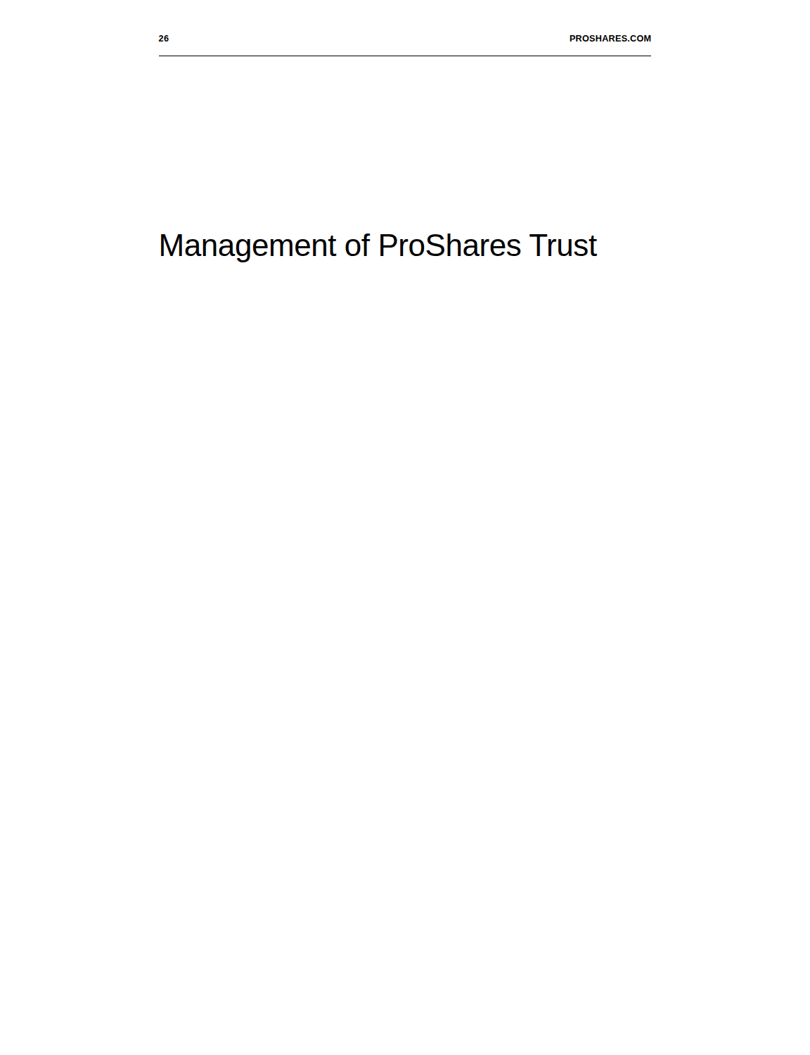26 PROSHARES.COM
Management of ProShares Trust